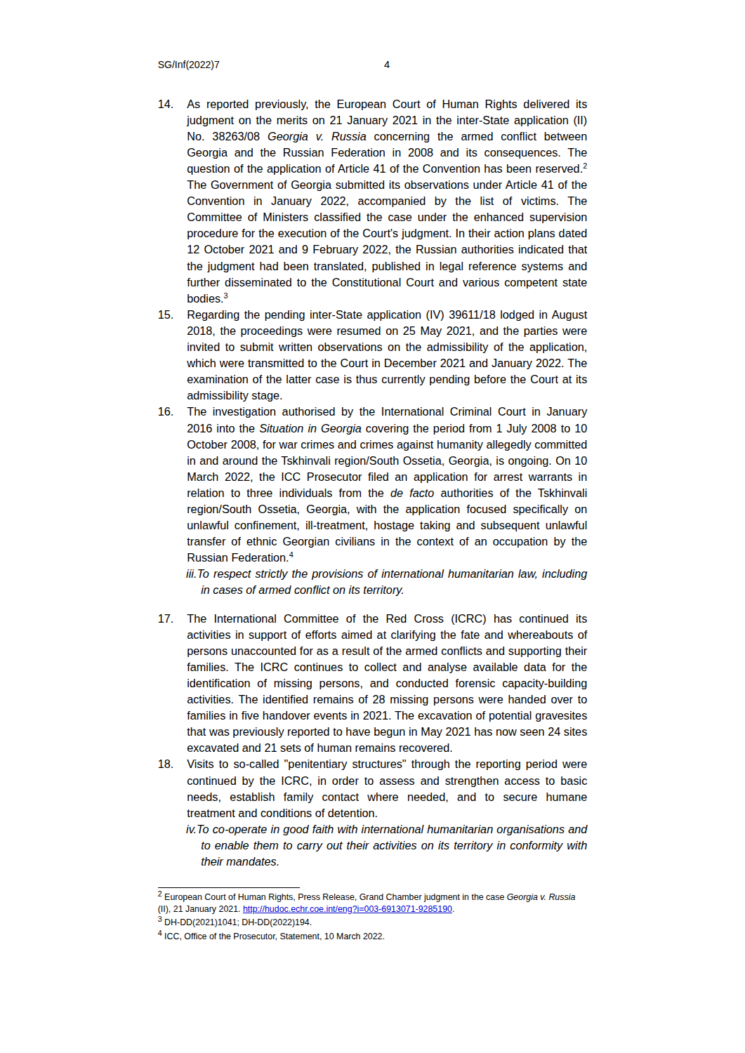SG/Inf(2022)7
4
14.
As reported previously, the European Court of Human Rights delivered its judgment on the merits on 21 January 2021 in the inter-State application (II) No. 38263/08 Georgia v. Russia concerning the armed conflict between Georgia and the Russian Federation in 2008 and its consequences. The question of the application of Article 41 of the Convention has been reserved.2 The Government of Georgia submitted its observations under Article 41 of the Convention in January 2022, accompanied by the list of victims. The Committee of Ministers classified the case under the enhanced supervision procedure for the execution of the Court's judgment. In their action plans dated 12 October 2021 and 9 February 2022, the Russian authorities indicated that the judgment had been translated, published in legal reference systems and further disseminated to the Constitutional Court and various competent state bodies.3
15.
Regarding the pending inter-State application (IV) 39611/18 lodged in August 2018, the proceedings were resumed on 25 May 2021, and the parties were invited to submit written observations on the admissibility of the application, which were transmitted to the Court in December 2021 and January 2022. The examination of the latter case is thus currently pending before the Court at its admissibility stage.
16.
The investigation authorised by the International Criminal Court in January 2016 into the Situation in Georgia covering the period from 1 July 2008 to 10 October 2008, for war crimes and crimes against humanity allegedly committed in and around the Tskhinvali region/South Ossetia, Georgia, is ongoing. On 10 March 2022, the ICC Prosecutor filed an application for arrest warrants in relation to three individuals from the de facto authorities of the Tskhinvali region/South Ossetia, Georgia, with the application focused specifically on unlawful confinement, ill-treatment, hostage taking and subsequent unlawful transfer of ethnic Georgian civilians in the context of an occupation by the Russian Federation.4
iii. To respect strictly the provisions of international humanitarian law, including in cases of armed conflict on its territory.
17.
The International Committee of the Red Cross (ICRC) has continued its activities in support of efforts aimed at clarifying the fate and whereabouts of persons unaccounted for as a result of the armed conflicts and supporting their families. The ICRC continues to collect and analyse available data for the identification of missing persons, and conducted forensic capacity-building activities. The identified remains of 28 missing persons were handed over to families in five handover events in 2021. The excavation of potential gravesites that was previously reported to have begun in May 2021 has now seen 24 sites excavated and 21 sets of human remains recovered.
18.
Visits to so-called "penitentiary structures" through the reporting period were continued by the ICRC, in order to assess and strengthen access to basic needs, establish family contact where needed, and to secure humane treatment and conditions of detention.
iv. To co-operate in good faith with international humanitarian organisations and to enable them to carry out their activities on its territory in conformity with their mandates.
2 European Court of Human Rights, Press Release, Grand Chamber judgment in the case Georgia v. Russia (II), 21 January 2021. http://hudoc.echr.coe.int/eng?i=003-6913071-9285190.
3 DH-DD(2021)1041; DH-DD(2022)194.
4 ICC, Office of the Prosecutor, Statement, 10 March 2022.